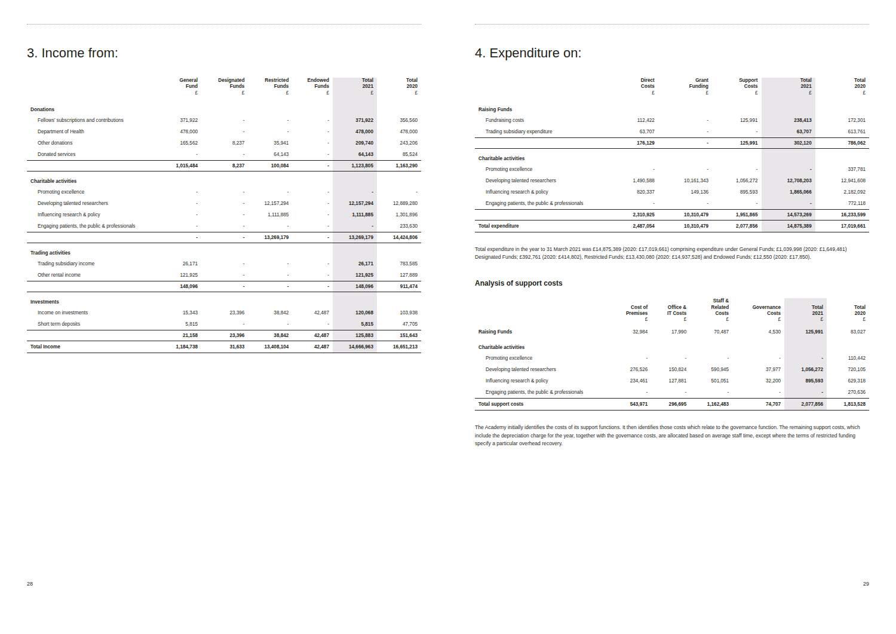3. Income from:
| | General Fund £ | Designated Funds £ | Restricted Funds £ | Endowed Funds £ | Total 2021 £ | Total 2020 £ |
| --- | --- | --- | --- | --- | --- | --- |
| Donations | | | | | | |
| Fellows’ subscriptions and contributions | 371,922 | - | - | - | 371,922 | 356,560 |
| Department of Health | 478,000 | - | - | - | 478,000 | 478,000 |
| Other donations | 165,562 | 8,237 | 35,941 | - | 209,740 | 243,206 |
| Donated services | - | - | 64,143 | - | 64,143 | 85,524 |
| | 1,015,484 | 8,237 | 100,084 | - | 1,123,805 | 1,163,290 |
| Charitable activities | | | | | | |
| Promoting excellence | - | - | - | - | - | - |
| Developing talented researchers | - | - | 12,157,294 | - | 12,157,294 | 12,889,280 |
| Influencing research & policy | - | - | 1,111,885 | - | 1,111,885 | 1,301,896 |
| Engaging patients, the public & professionals | - | - | - | - | - | 233,630 |
| | - | - | 13,269,179 | - | 13,269,179 | 14,424,806 |
| Trading activities | | | | | | |
| Trading subsidiary income | 26,171 | - | - | - | 26,171 | 783,585 |
| Other rental income | 121,925 | - | - | - | 121,925 | 127,889 |
| | 148,096 | - | - | - | 148,096 | 911,474 |
| Investments | | | | | | |
| Income on investments | 15,343 | 23,396 | 38,842 | 42,487 | 120,068 | 103,938 |
| Short term deposits | 5,815 | - | - | - | 5,815 | 47,705 |
| | 21,158 | 23,396 | 38,842 | 42,487 | 125,883 | 151,643 |
| Total Income | 1,184,738 | 31,633 | 13,408,104 | 42,487 | 14,666,963 | 16,651,213 |
28
4. Expenditure on:
| | Direct Costs £ | Grant Funding £ | Support Costs £ | Total 2021 £ | Total 2020 £ |
| --- | --- | --- | --- | --- | --- |
| Raising Funds | | | | | |
| Fundraising costs | 112,422 | - | 125,991 | 238,413 | 172,301 |
| Trading subsidiary expenditure | 63,707 | - | - | 63,707 | 613,761 |
| | 176,129 | - | 125,991 | 302,120 | 786,062 |
| Charitable activities | | | | | |
| Promoting excellence | - | - | - | - | 337,781 |
| Developing talented researchers | 1,490,588 | 10,161,343 | 1,056,272 | 12,708,203 | 12,941,608 |
| Influencing research & policy | 820,337 | 149,136 | 895,593 | 1,865,066 | 2,182,092 |
| Engaging patients, the public & professionals | - | - | - | - | 772,118 |
| | 2,310,925 | 10,310,479 | 1,951,865 | 14,573,269 | 16,233,599 |
| Total expenditure | 2,487,054 | 10,310,479 | 2,077,856 | 14,875,389 | 17,019,661 |
Total expenditure in the year to 31 March 2021 was £14,875,389 (2020: £17,019,661) comprising expenditure under General Funds; £1,039,998 (2020: £1,649,481) Designated Funds; £392,761 (2020: £414,802), Restricted Funds; £13,430,080 (2020: £14,937,528) and Endowed Funds; £12,550 (2020: £17,850).
Analysis of support costs
| | Cost of Premises £ | Office & IT Costs £ | Staff & Related Costs £ | Governance Costs £ | Total 2021 £ | Total 2020 £ |
| --- | --- | --- | --- | --- | --- | --- |
| Raising Funds | 32,984 | 17,990 | 70,487 | 4,530 | 125,991 | 83,027 |
| Charitable activities | | | | | | |
| Promoting excellence | - | - | - | - | - | 110,442 |
| Developing talented researchers | 276,526 | 150,824 | 590,945 | 37,977 | 1,056,272 | 720,105 |
| Influencing research & policy | 234,461 | 127,881 | 501,051 | 32,200 | 895,593 | 629,318 |
| Engaging patients, the public & professionals | - | - | - | - | - | 270,636 |
| Total support costs | 543,971 | 296,695 | 1,162,483 | 74,707 | 2,077,856 | 1,813,528 |
The Academy initially identifies the costs of its support functions. It then identifies those costs which relate to the governance function. The remaining support costs, which include the depreciation charge for the year, together with the governance costs, are allocated based on average staff time, except where the terms of restricted funding specify a particular overhead recovery.
29